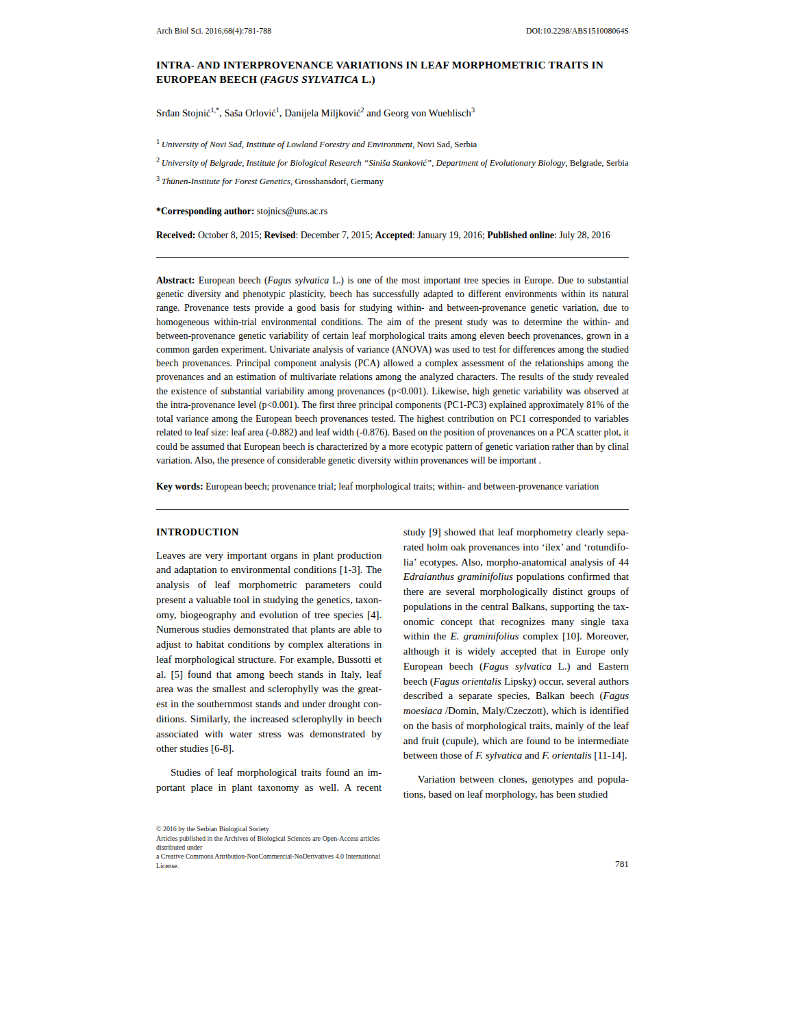Arch Biol Sci. 2016;68(4):781-788 DOI:10.2298/ABS151008064S
Intra- and interprovenance variations in leaf morphometric traits in European beech (Fagus sylvatica L.)
Srđan Stojnić1,*, Saša Orlović1, Danijela Miljković2 and Georg von Wuehlisch3
1 University of Novi Sad, Institute of Lowland Forestry and Environment, Novi Sad, Serbia
2 University of Belgrade, Institute for Biological Research “Siniša Stanković”, Department of Evolutionary Biology, Belgrade, Serbia
3 Thünen-Institute for Forest Genetics, Grosshansdorf, Germany
*Corresponding author: stojnics@uns.ac.rs
Received: October 8, 2015; Revised: December 7, 2015; Accepted: January 19, 2016; Published online: July 28, 2016
Abstract: European beech (Fagus sylvatica L.) is one of the most important tree species in Europe. Due to substantial genetic diversity and phenotypic plasticity, beech has successfully adapted to different environments within its natural range. Provenance tests provide a good basis for studying within- and between-provenance genetic variation, due to homogeneous within-trial environmental conditions. The aim of the present study was to determine the within- and between-provenance genetic variability of certain leaf morphological traits among eleven beech provenances, grown in a common garden experiment. Univariate analysis of variance (ANOVA) was used to test for differences among the studied beech provenances. Principal component analysis (PCA) allowed a complex assessment of the relationships among the provenances and an estimation of multivariate relations among the analyzed characters. The results of the study revealed the existence of substantial variability among provenances (p<0.001). Likewise, high genetic variability was observed at the intra-provenance level (p<0.001). The first three principal components (PC1-PC3) explained approximately 81% of the total variance among the European beech provenances tested. The highest contribution on PC1 corresponded to variables related to leaf size: leaf area (-0.882) and leaf width (-0.876). Based on the position of provenances on a PCA scatter plot, it could be assumed that European beech is characterized by a more ecotypic pattern of genetic variation rather than by clinal variation. Also, the presence of considerable genetic diversity within provenances will be important .
Key words: European beech; provenance trial; leaf morphological traits; within- and between-provenance variation
Introduction
Leaves are very important organs in plant production and adaptation to environmental conditions [1-3]. The analysis of leaf morphometric parameters could present a valuable tool in studying the genetics, taxonomy, biogeography and evolution of tree species [4]. Numerous studies demonstrated that plants are able to adjust to habitat conditions by complex alterations in leaf morphological structure. For example, Bussotti et al. [5] found that among beech stands in Italy, leaf area was the smallest and sclerophylly was the greatest in the southernmost stands and under drought conditions. Similarly, the increased sclerophylly in beech associated with water stress was demonstrated by other studies [6-8].
Studies of leaf morphological traits found an important place in plant taxonomy as well. A recent study [9] showed that leaf morphometry clearly separated holm oak provenances into ‘ilex’ and ‘rotundifolia’ ecotypes. Also, morpho-anatomical analysis of 44 Edraianthus graminifolius populations confirmed that there are several morphologically distinct groups of populations in the central Balkans, supporting the taxonomic concept that recognizes many single taxa within the E. graminifolius complex [10]. Moreover, although it is widely accepted that in Europe only European beech (Fagus sylvatica L.) and Eastern beech (Fagus orientalis Lipsky) occur, several authors described a separate species, Balkan beech (Fagus moesiaca /Domin, Maly/Czeczott), which is identified on the basis of morphological traits, mainly of the leaf and fruit (cupule), which are found to be intermediate between those of F. sylvatica and F. orientalis [11-14].
Variation between clones, genotypes and populations, based on leaf morphology, has been studied
© 2016 by the Serbian Biological Society
Articles published in the Archives of Biological Sciences are Open-Access articles distributed under
a Creative Commons Attribution-NonCommercial-NoDerivatives 4.0 International License.
781